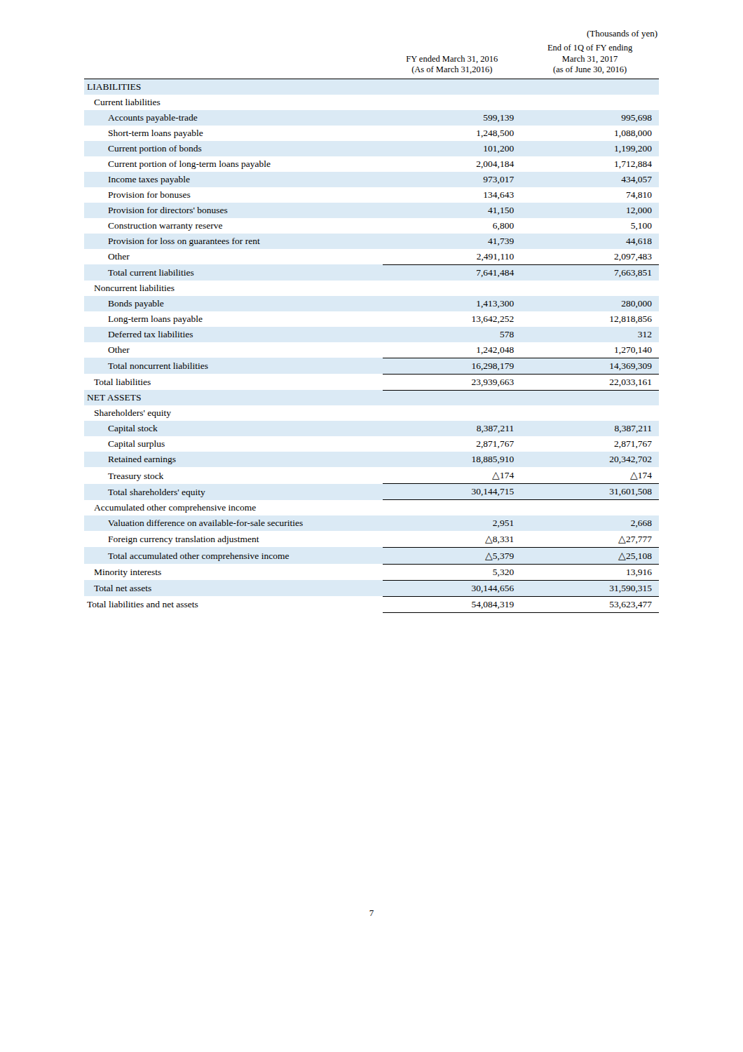(Thousands of yen)
| | FY ended March 31, 2016 (As of March 31,2016) | End of 1Q of FY ending March 31, 2017 (as of June 30, 2016) |
| --- | --- | --- |
| LIABILITIES | | |
| Current liabilities | | |
| Accounts payable-trade | 599,139 | 995,698 |
| Short-term loans payable | 1,248,500 | 1,088,000 |
| Current portion of bonds | 101,200 | 1,199,200 |
| Current portion of long-term loans payable | 2,004,184 | 1,712,884 |
| Income taxes payable | 973,017 | 434,057 |
| Provision for bonuses | 134,643 | 74,810 |
| Provision for directors' bonuses | 41,150 | 12,000 |
| Construction warranty reserve | 6,800 | 5,100 |
| Provision for loss on guarantees for rent | 41,739 | 44,618 |
| Other | 2,491,110 | 2,097,483 |
| Total current liabilities | 7,641,484 | 7,663,851 |
| Noncurrent liabilities | | |
| Bonds payable | 1,413,300 | 280,000 |
| Long-term loans payable | 13,642,252 | 12,818,856 |
| Deferred tax liabilities | 578 | 312 |
| Other | 1,242,048 | 1,270,140 |
| Total noncurrent liabilities | 16,298,179 | 14,369,309 |
| Total liabilities | 23,939,663 | 22,033,161 |
| NET ASSETS | | |
| Shareholders' equity | | |
| Capital stock | 8,387,211 | 8,387,211 |
| Capital surplus | 2,871,767 | 2,871,767 |
| Retained earnings | 18,885,910 | 20,342,702 |
| Treasury stock | △ 174 | △ 174 |
| Total shareholders' equity | 30,144,715 | 31,601,508 |
| Accumulated other comprehensive income | | |
| Valuation difference on available-for-sale securities | 2,951 | 2,668 |
| Foreign currency translation adjustment | △ 8,331 | △ 27,777 |
| Total accumulated other comprehensive income | △ 5,379 | △ 25,108 |
| Minority interests | 5,320 | 13,916 |
| Total net assets | 30,144,656 | 31,590,315 |
| Total liabilities and net assets | 54,084,319 | 53,623,477 |
7